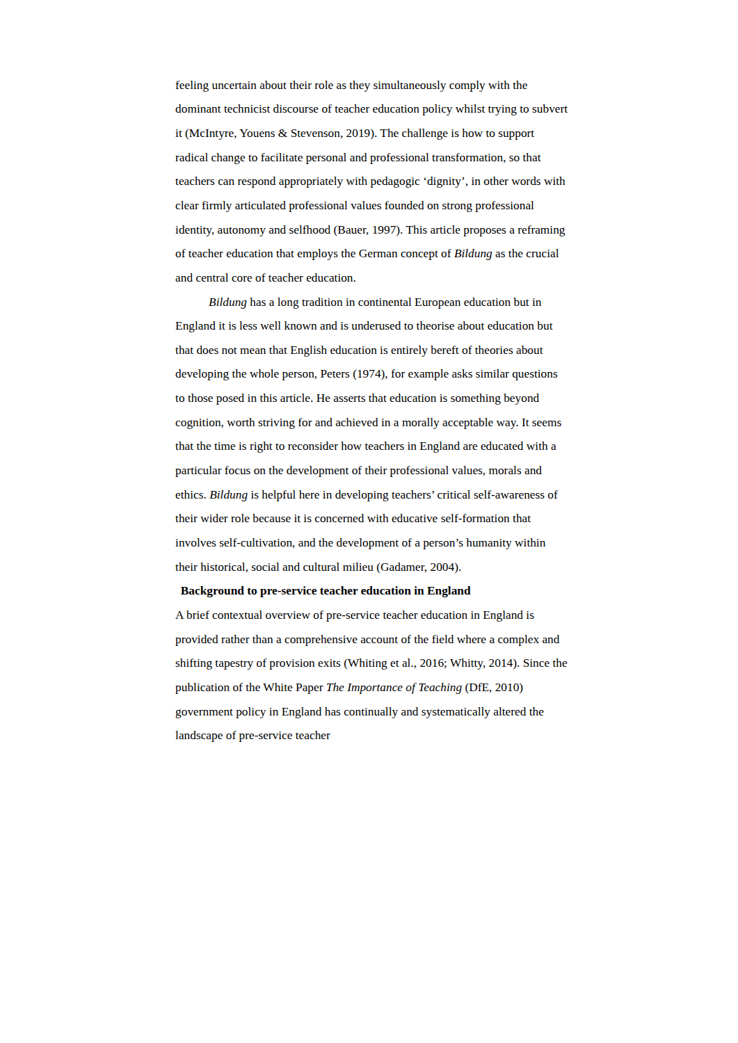feeling uncertain about their role as they simultaneously comply with the dominant technicist discourse of teacher education policy whilst trying to subvert it (McIntyre, Youens & Stevenson, 2019). The challenge is how to support radical change to facilitate personal and professional transformation, so that teachers can respond appropriately with pedagogic ‘dignity’, in other words with clear firmly articulated professional values founded on strong professional identity, autonomy and selfhood (Bauer, 1997). This article proposes a reframing of teacher education that employs the German concept of Bildung as the crucial and central core of teacher education.
Bildung has a long tradition in continental European education but in England it is less well known and is underused to theorise about education but that does not mean that English education is entirely bereft of theories about developing the whole person, Peters (1974), for example asks similar questions to those posed in this article. He asserts that education is something beyond cognition, worth striving for and achieved in a morally acceptable way. It seems that the time is right to reconsider how teachers in England are educated with a particular focus on the development of their professional values, morals and ethics. Bildung is helpful here in developing teachers’ critical self-awareness of their wider role because it is concerned with educative self-formation that involves self-cultivation, and the development of a person’s humanity within their historical, social and cultural milieu (Gadamer, 2004).
Background to pre-service teacher education in England
A brief contextual overview of pre-service teacher education in England is provided rather than a comprehensive account of the field where a complex and shifting tapestry of provision exits (Whiting et al., 2016; Whitty, 2014). Since the publication of the White Paper The Importance of Teaching (DfE, 2010) government policy in England has continually and systematically altered the landscape of pre-service teacher